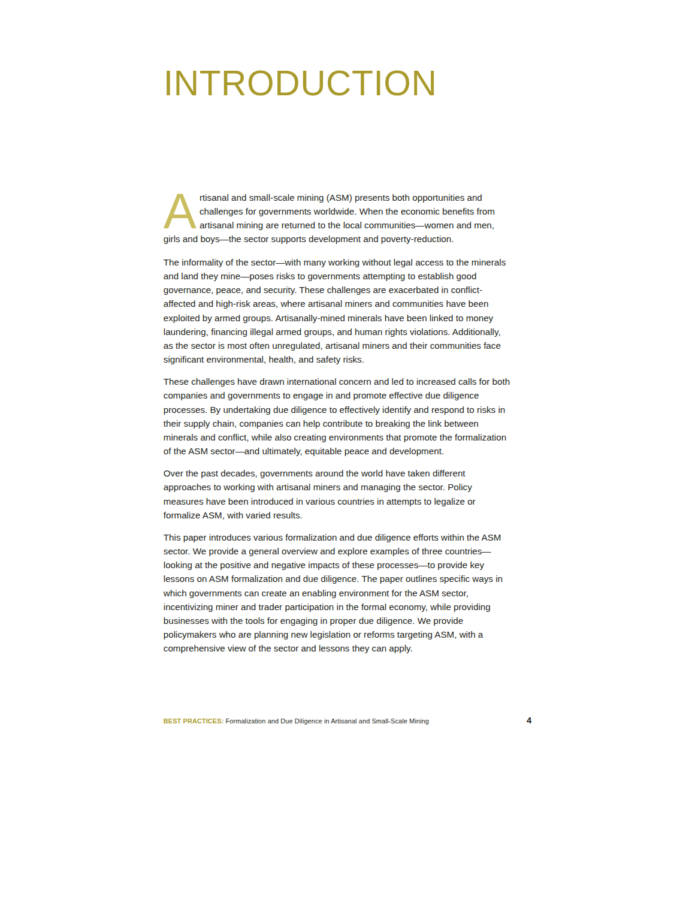INTRODUCTION
Artisanal and small-scale mining (ASM) presents both opportunities and challenges for governments worldwide. When the economic benefits from artisanal mining are returned to the local communities—women and men, girls and boys—the sector supports development and poverty-reduction.
The informality of the sector—with many working without legal access to the minerals and land they mine—poses risks to governments attempting to establish good governance, peace, and security. These challenges are exacerbated in conflict-affected and high-risk areas, where artisanal miners and communities have been exploited by armed groups. Artisanally-mined minerals have been linked to money laundering, financing illegal armed groups, and human rights violations. Additionally, as the sector is most often unregulated, artisanal miners and their communities face significant environmental, health, and safety risks.
These challenges have drawn international concern and led to increased calls for both companies and governments to engage in and promote effective due diligence processes. By undertaking due diligence to effectively identify and respond to risks in their supply chain, companies can help contribute to breaking the link between minerals and conflict, while also creating environments that promote the formalization of the ASM sector—and ultimately, equitable peace and development.
Over the past decades, governments around the world have taken different approaches to working with artisanal miners and managing the sector. Policy measures have been introduced in various countries in attempts to legalize or formalize ASM, with varied results.
This paper introduces various formalization and due diligence efforts within the ASM sector. We provide a general overview and explore examples of three countries—looking at the positive and negative impacts of these processes—to provide key lessons on ASM formalization and due diligence. The paper outlines specific ways in which governments can create an enabling environment for the ASM sector, incentivizing miner and trader participation in the formal economy, while providing businesses with the tools for engaging in proper due diligence. We provide policymakers who are planning new legislation or reforms targeting ASM, with a comprehensive view of the sector and lessons they can apply.
Best Practices: Formalization and Due Diligence in Artisanal and Small-Scale Mining
4